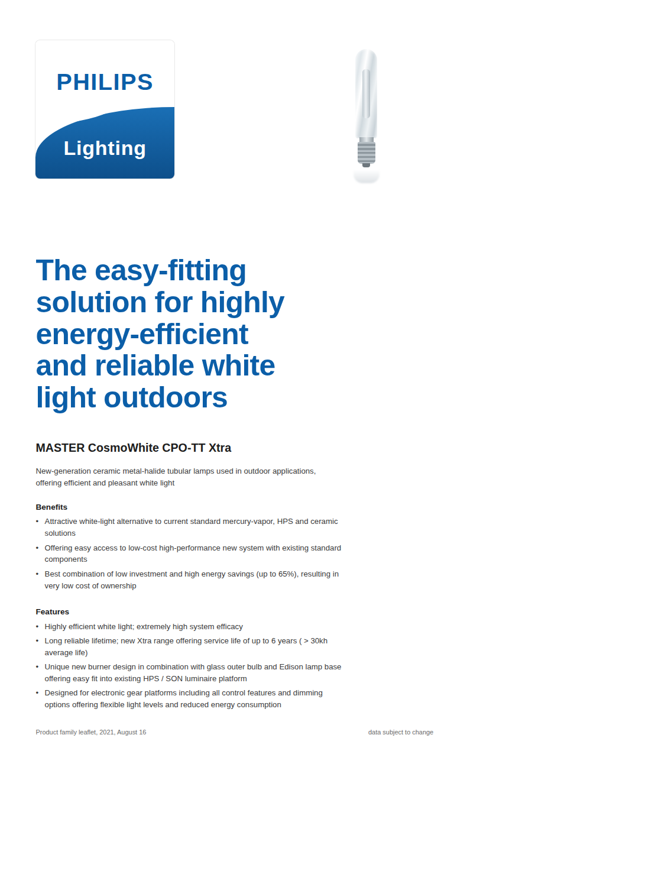PHILIPS
Lighting
The easy-fitting solution for highly energy-efficient and reliable white light outdoors
MASTER CosmoWhite CPO-TT Xtra
New-generation ceramic metal-halide tubular lamps used in outdoor applications, offering efficient and pleasant white light
Benefits
Attractive white-light alternative to current standard mercury-vapor, HPS and ceramic solutions
Offering easy access to low-cost high-performance new system with existing standard components
Best combination of low investment and high energy savings (up to 65%), resulting in very low cost of ownership
Features
Highly efficient white light; extremely high system efficacy
Long reliable lifetime; new Xtra range offering service life of up to 6 years ( > 30kh average life)
Unique new burner design in combination with glass outer bulb and Edison lamp base offering easy fit into existing HPS / SON luminaire platform
Designed for electronic gear platforms including all control features and dimming options offering flexible light levels and reduced energy consumption
Product family leaflet, 2021, August 16 data subject to change